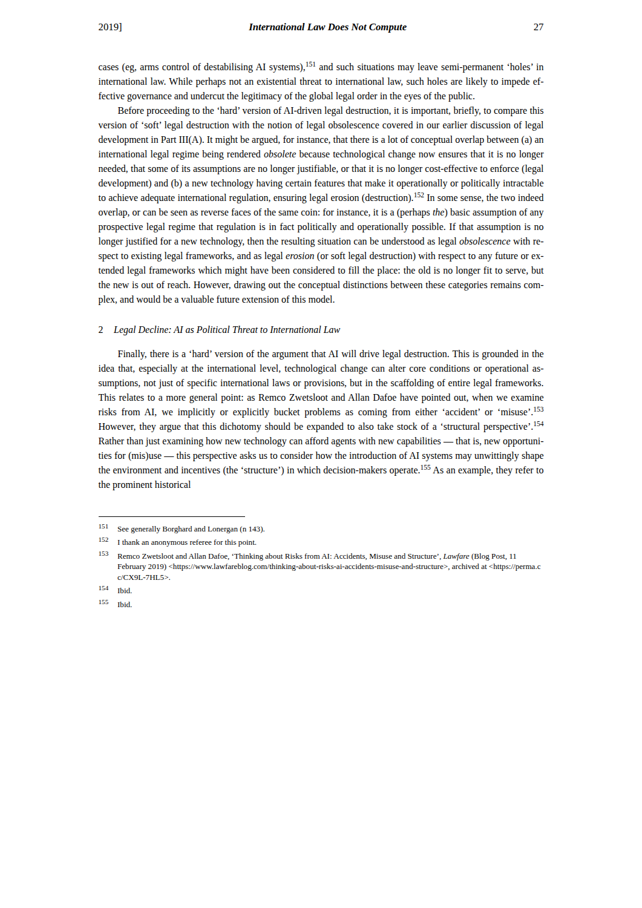2019] International Law Does Not Compute 27
cases (eg, arms control of destabilising AI systems),151 and such situations may leave semi-permanent ‘holes’ in international law. While perhaps not an existential threat to international law, such holes are likely to impede effective governance and undercut the legitimacy of the global legal order in the eyes of the public.
Before proceeding to the ‘hard’ version of AI-driven legal destruction, it is important, briefly, to compare this version of ‘soft’ legal destruction with the notion of legal obsolescence covered in our earlier discussion of legal development in Part III(A). It might be argued, for instance, that there is a lot of conceptual overlap between (a) an international legal regime being rendered obsolete because technological change now ensures that it is no longer needed, that some of its assumptions are no longer justifiable, or that it is no longer cost-effective to enforce (legal development) and (b) a new technology having certain features that make it operationally or politically intractable to achieve adequate international regulation, ensuring legal erosion (destruction).152 In some sense, the two indeed overlap, or can be seen as reverse faces of the same coin: for instance, it is a (perhaps the) basic assumption of any prospective legal regime that regulation is in fact politically and operationally possible. If that assumption is no longer justified for a new technology, then the resulting situation can be understood as legal obsolescence with respect to existing legal frameworks, and as legal erosion (or soft legal destruction) with respect to any future or extended legal frameworks which might have been considered to fill the place: the old is no longer fit to serve, but the new is out of reach. However, drawing out the conceptual distinctions between these categories remains complex, and would be a valuable future extension of this model.
2 Legal Decline: AI as Political Threat to International Law
Finally, there is a ‘hard’ version of the argument that AI will drive legal destruction. This is grounded in the idea that, especially at the international level, technological change can alter core conditions or operational assumptions, not just of specific international laws or provisions, but in the scaffolding of entire legal frameworks. This relates to a more general point: as Remco Zwetsloot and Allan Dafoe have pointed out, when we examine risks from AI, we implicitly or explicitly bucket problems as coming from either ‘accident’ or ‘misuse’.153 However, they argue that this dichotomy should be expanded to also take stock of a ‘structural perspective’.154 Rather than just examining how new technology can afford agents with new capabilities — that is, new opportunities for (mis)use — this perspective asks us to consider how the introduction of AI systems may unwittingly shape the environment and incentives (the ‘structure’) in which decision-makers operate.155 As an example, they refer to the prominent historical
151 See generally Borghard and Lonergan (n 143).
152 I thank an anonymous referee for this point.
153 Remco Zwetsloot and Allan Dafoe, ‘Thinking about Risks from AI: Accidents, Misuse and Structure’, Lawfare (Blog Post, 11 February 2019) <https://www.lawfareblog.com/thinking-about-risks-ai-accidents-misuse-and-structure>, archived at <https://perma.cc/CX9L-7HL5>.
154 Ibid.
155 Ibid.